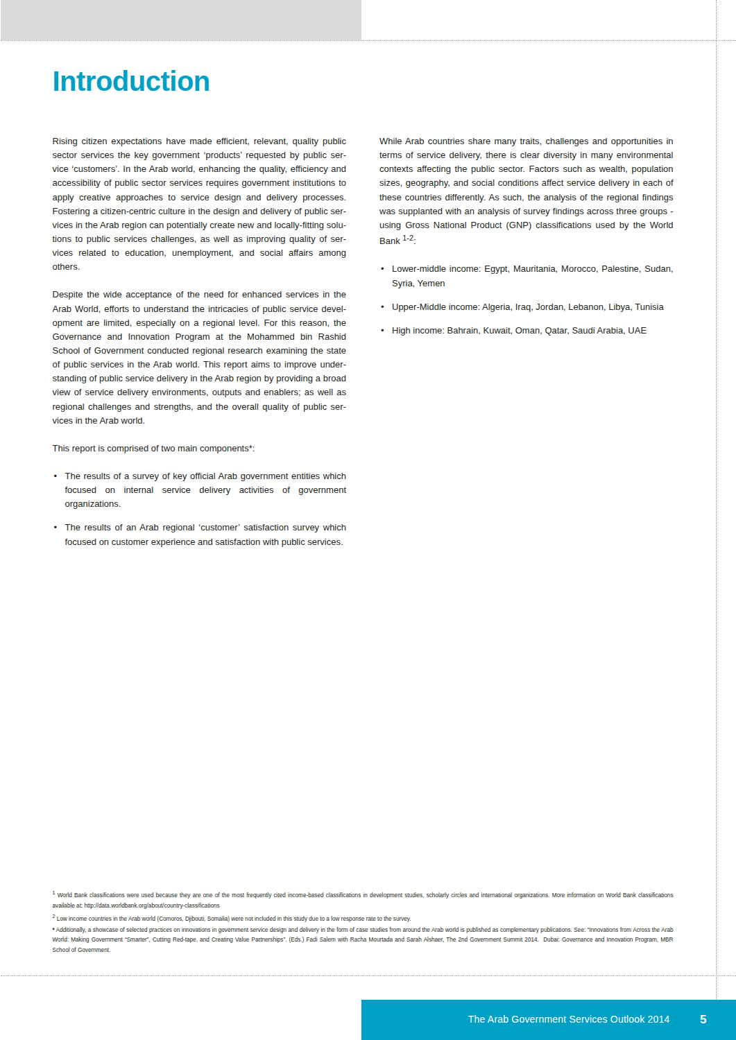Introduction
Rising citizen expectations have made efficient, relevant, quality public sector services the key government ‘products’ requested by public service ‘customers’. In the Arab world, enhancing the quality, efficiency and accessibility of public sector services requires government institutions to apply creative approaches to service design and delivery processes. Fostering a citizen-centric culture in the design and delivery of public services in the Arab region can potentially create new and locally-fitting solutions to public services challenges, as well as improving quality of services related to education, unemployment, and social affairs among others.
Despite the wide acceptance of the need for enhanced services in the Arab World, efforts to understand the intricacies of public service development are limited, especially on a regional level. For this reason, the Governance and Innovation Program at the Mohammed bin Rashid School of Government conducted regional research examining the state of public services in the Arab world. This report aims to improve understanding of public service delivery in the Arab region by providing a broad view of service delivery environments, outputs and enablers; as well as regional challenges and strengths, and the overall quality of public services in the Arab world.
This report is comprised of two main components*:
The results of a survey of key official Arab government entities which focused on internal service delivery activities of government organizations.
The results of an Arab regional ‘customer’ satisfaction survey which focused on customer experience and satisfaction with public services.
While Arab countries share many traits, challenges and opportunities in terms of service delivery, there is clear diversity in many environmental contexts affecting the public sector. Factors such as wealth, population sizes, geography, and social conditions affect service delivery in each of these countries differently. As such, the analysis of the regional findings was supplanted with an analysis of survey findings across three groups -using Gross National Product (GNP) classifications used by the World Bank 1-2:
Lower-middle income: Egypt, Mauritania, Morocco, Palestine, Sudan, Syria, Yemen
Upper-Middle income: Algeria, Iraq, Jordan, Lebanon, Libya, Tunisia
High income: Bahrain, Kuwait, Oman, Qatar, Saudi Arabia, UAE
1 World Bank classifications were used because they are one of the most frequently cited income-based classifications in development studies, scholarly circles and international organizations. More information on World Bank classifications available at: http://data.worldbank.org/about/country-classifications
2 Low income countries in the Arab world (Comoros, Djibouti, Somalia) were not included in this study due to a low response rate to the survey.
* Additionally, a showcase of selected practices on innovations in government service design and delivery in the form of case studies from around the Arab world is published as complementary publications. See: “Innovations from Across the Arab World: Making Government “Smarter”, Cutting Red-tape, and Creating Value Partnerships”. (Eds.) Fadi Salem with Racha Mourtada and Sarah Alshaer, The 2nd Government Summit 2014. Dubai: Governance and Innovation Program, MBR School of Government.
The Arab Government Services Outlook 2014
5